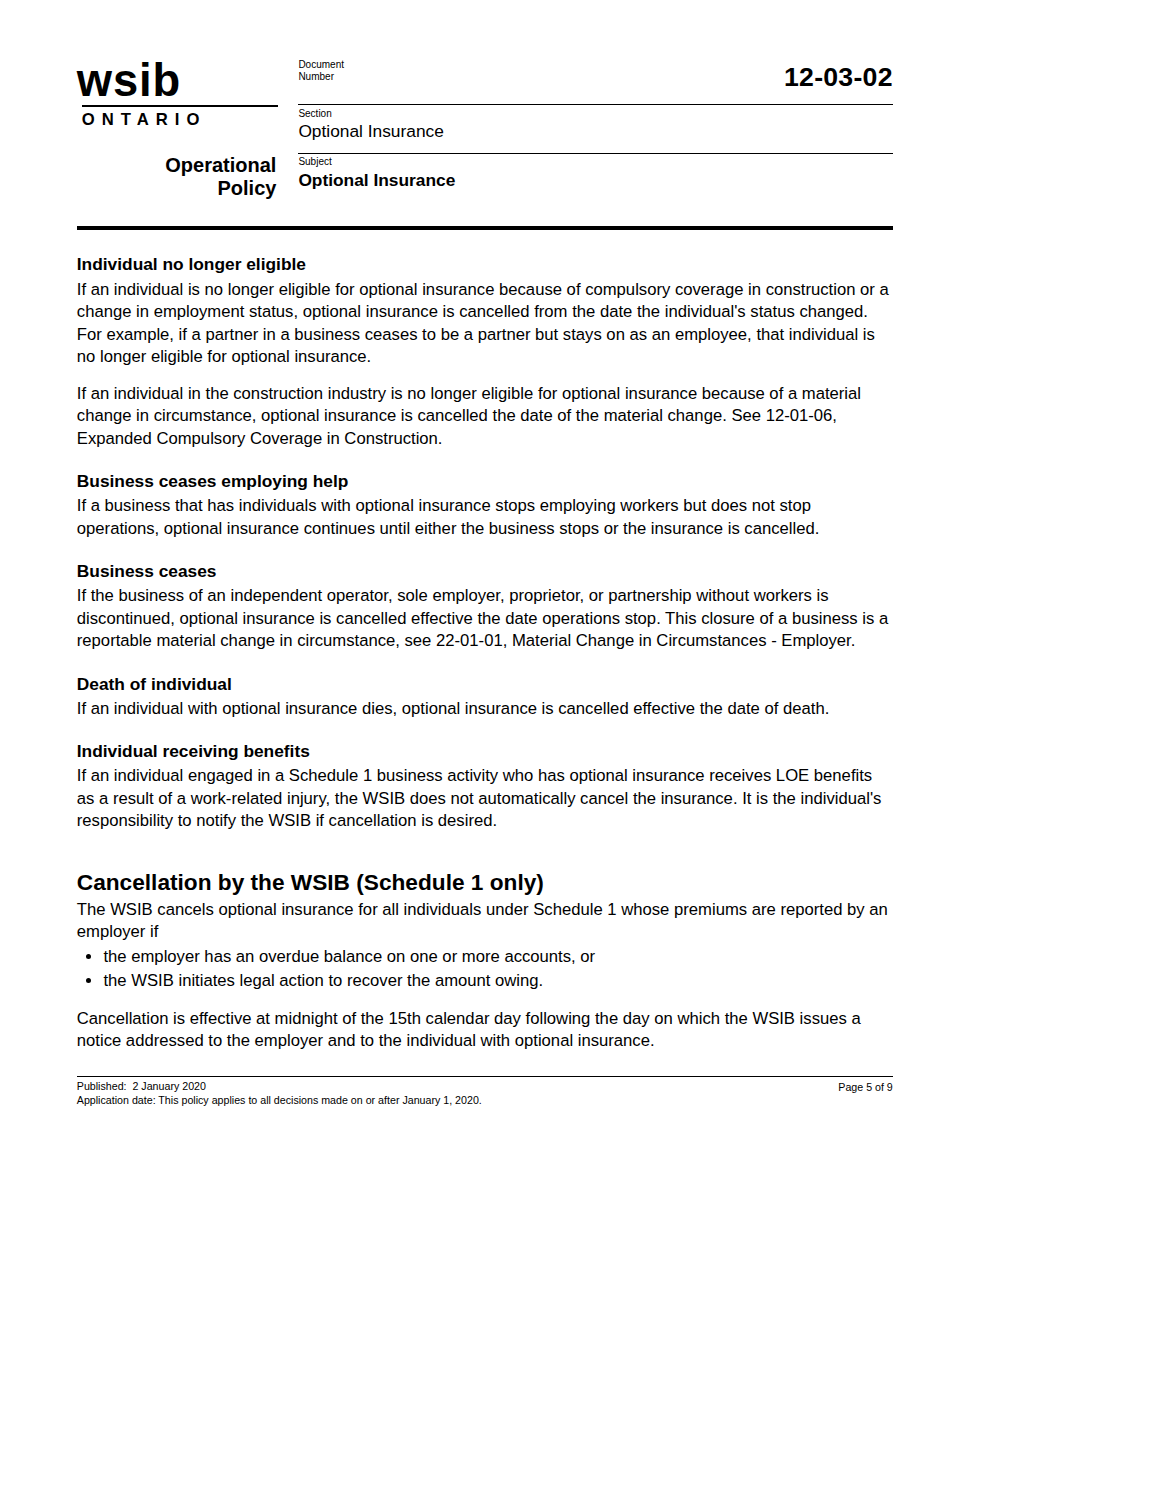wsib
ONTARIO
Operational
Policy
Document
Number 12-03-02
Section
Optional Insurance
Subject
Optional Insurance
Individual no longer eligible
If an individual is no longer eligible for optional insurance because of compulsory coverage in construction or a change in employment status, optional insurance is cancelled from the date the individual's status changed. For example, if a partner in a business ceases to be a partner but stays on as an employee, that individual is no longer eligible for optional insurance.
If an individual in the construction industry is no longer eligible for optional insurance because of a material change in circumstance, optional insurance is cancelled the date of the material change. See 12-01-06, Expanded Compulsory Coverage in Construction.
Business ceases employing help
If a business that has individuals with optional insurance stops employing workers but does not stop operations, optional insurance continues until either the business stops or the insurance is cancelled.
Business ceases
If the business of an independent operator, sole employer, proprietor, or partnership without workers is discontinued, optional insurance is cancelled effective the date operations stop. This closure of a business is a reportable material change in circumstance, see 22-01-01, Material Change in Circumstances - Employer.
Death of individual
If an individual with optional insurance dies, optional insurance is cancelled effective the date of death.
Individual receiving benefits
If an individual engaged in a Schedule 1 business activity who has optional insurance receives LOE benefits as a result of a work-related injury, the WSIB does not automatically cancel the insurance. It is the individual's responsibility to notify the WSIB if cancellation is desired.
Cancellation by the WSIB (Schedule 1 only)
The WSIB cancels optional insurance for all individuals under Schedule 1 whose premiums are reported by an employer if
the employer has an overdue balance on one or more accounts, or
the WSIB initiates legal action to recover the amount owing.
Cancellation is effective at midnight of the 15th calendar day following the day on which the WSIB issues a notice addressed to the employer and to the individual with optional insurance.
Published: 2 January 2020
Application date: This policy applies to all decisions made on or after January 1, 2020.
Page 5 of 9